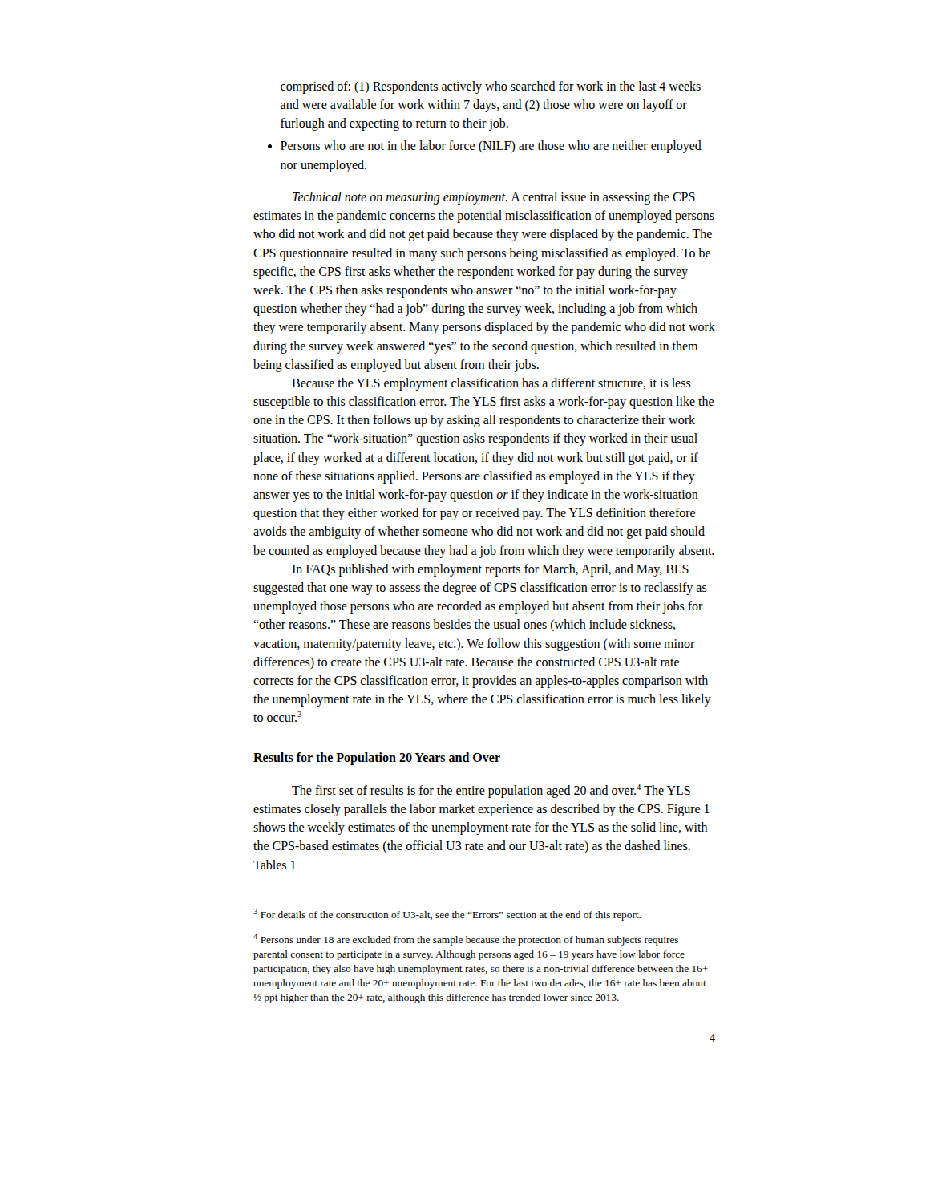comprised of: (1) Respondents actively who searched for work in the last 4 weeks and were available for work within 7 days, and (2) those who were on layoff or furlough and expecting to return to their job.
Persons who are not in the labor force (NILF) are those who are neither employed nor unemployed.
Technical note on measuring employment. A central issue in assessing the CPS estimates in the pandemic concerns the potential misclassification of unemployed persons who did not work and did not get paid because they were displaced by the pandemic. The CPS questionnaire resulted in many such persons being misclassified as employed. To be specific, the CPS first asks whether the respondent worked for pay during the survey week. The CPS then asks respondents who answer “no” to the initial work-for-pay question whether they “had a job” during the survey week, including a job from which they were temporarily absent. Many persons displaced by the pandemic who did not work during the survey week answered “yes” to the second question, which resulted in them being classified as employed but absent from their jobs.
Because the YLS employment classification has a different structure, it is less susceptible to this classification error. The YLS first asks a work-for-pay question like the one in the CPS. It then follows up by asking all respondents to characterize their work situation. The “work-situation” question asks respondents if they worked in their usual place, if they worked at a different location, if they did not work but still got paid, or if none of these situations applied. Persons are classified as employed in the YLS if they answer yes to the initial work-for-pay question or if they indicate in the work-situation question that they either worked for pay or received pay. The YLS definition therefore avoids the ambiguity of whether someone who did not work and did not get paid should be counted as employed because they had a job from which they were temporarily absent.
In FAQs published with employment reports for March, April, and May, BLS suggested that one way to assess the degree of CPS classification error is to reclassify as unemployed those persons who are recorded as employed but absent from their jobs for “other reasons.” These are reasons besides the usual ones (which include sickness, vacation, maternity/paternity leave, etc.). We follow this suggestion (with some minor differences) to create the CPS U3-alt rate. Because the constructed CPS U3-alt rate corrects for the CPS classification error, it provides an apples-to-apples comparison with the unemployment rate in the YLS, where the CPS classification error is much less likely to occur.3
Results for the Population 20 Years and Over
The first set of results is for the entire population aged 20 and over.4 The YLS estimates closely parallels the labor market experience as described by the CPS. Figure 1 shows the weekly estimates of the unemployment rate for the YLS as the solid line, with the CPS-based estimates (the official U3 rate and our U3-alt rate) as the dashed lines. Tables 1
3 For details of the construction of U3-alt, see the “Errors” section at the end of this report.
4 Persons under 18 are excluded from the sample because the protection of human subjects requires parental consent to participate in a survey. Although persons aged 16 – 19 years have low labor force participation, they also have high unemployment rates, so there is a non-trivial difference between the 16+ unemployment rate and the 20+ unemployment rate. For the last two decades, the 16+ rate has been about ½ ppt higher than the 20+ rate, although this difference has trended lower since 2013.
4